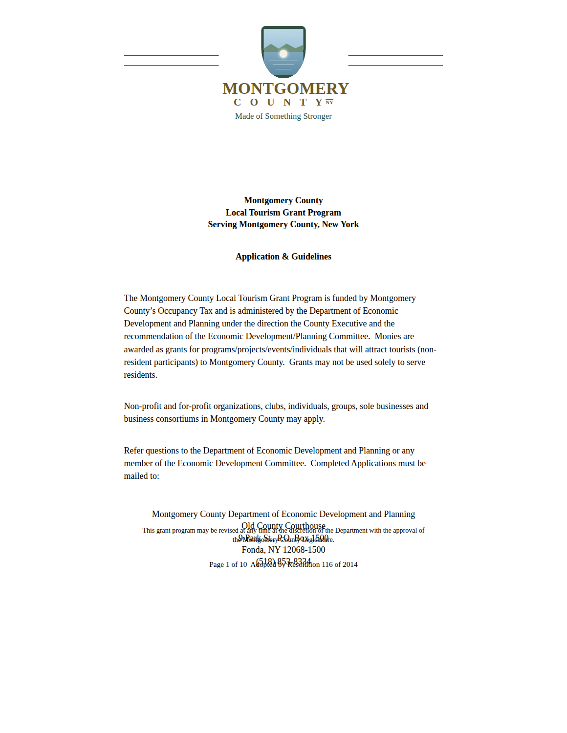MONTGOMERY C O U N T YNY
Made of Something Stronger
Montgomery County Local Tourism Grant Program Serving Montgomery County, New York
Application & Guidelines
The Montgomery County Local Tourism Grant Program is funded by Montgomery County’s Occupancy Tax and is administered by the Department of Economic Development and Planning under the direction the County Executive and the recommendation of the Economic Development/Planning Committee. Monies are awarded as grants for programs/projects/events/individuals that will attract tourists (non-resident participants) to Montgomery County. Grants may not be used solely to serve residents.
Non-profit and for-profit organizations, clubs, individuals, groups, sole businesses and business consortiums in Montgomery County may apply.
Refer questions to the Department of Economic Development and Planning or any member of the Economic Development Committee. Completed Applications must be mailed to:
Montgomery County Department of Economic Development and Planning Old County Courthouse 9 Park St., P.O. Box 1500 Fonda, NY 12068-1500 (518) 853-8334
This grant program may be revised at any time at the discretion of the Department with the approval of the Montgomery County Legislature.
Page 1 of 10 Adopted by Resolution 116 of 2014